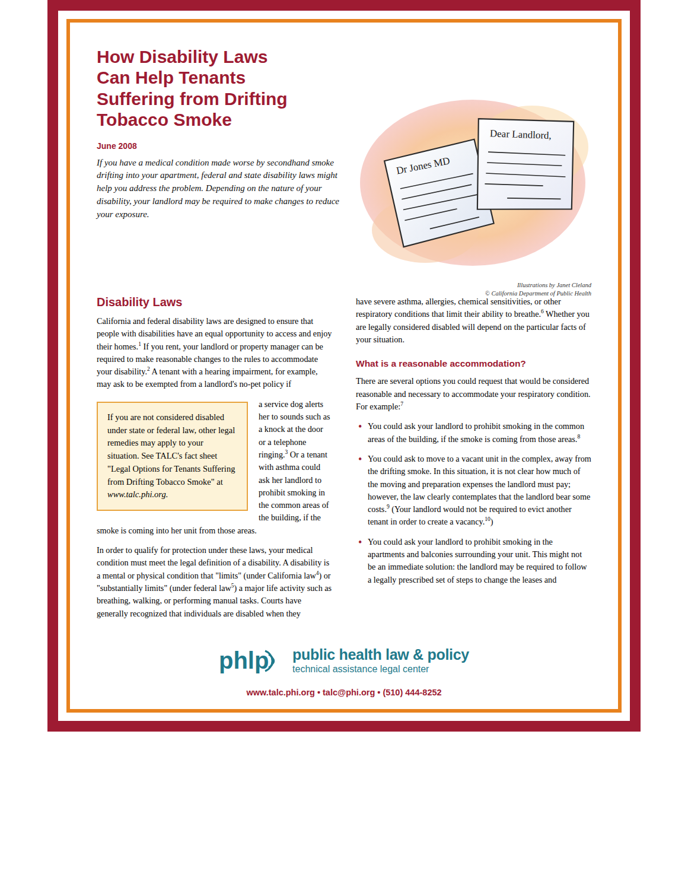Dr Jones MD Dear Landlord,
Illustrations by Janet Cleland
© California Department of Public Health
How Disability Laws
Can Help Tenants
Suffering from Drifting
Tobacco Smoke
June 2008
If you have a medical condition made worse by secondhand smoke drifting into your apartment, federal and state disability laws might help you address the problem. Depending on the nature of your disability, your landlord may be required to make changes to reduce your exposure.
Disability Laws
California and federal disability laws are designed to ensure that people with disabilities have an equal opportunity to access and enjoy their homes.1 If you rent, your landlord or property manager can be required to make reasonable changes to the rules to accommodate your disability.2 A tenant with a hearing impairment, for example, may ask to be exempted from a landlord's no-pet policy if
If you are not considered disabled under state or federal law, other legal remedies may apply to your situation. See TALC's fact sheet "Legal Options for Tenants Suffering from Drifting Tobacco Smoke" at www.talc.phi.org.
a service dog alerts her to sounds such as a knock at the door or a telephone ringing.3 Or a tenant with asthma could ask her landlord to prohibit smoking in the common areas of the building, if the smoke is coming into her unit from those areas.
In order to qualify for protection under these laws, your medical condition must meet the legal definition of a disability. A disability is a mental or physical condition that "limits" (under California law4) or "substantially limits" (under federal law5) a major life activity such as breathing, walking, or performing manual tasks. Courts have generally recognized that individuals are disabled when they
have severe asthma, allergies, chemical sensitivities, or other respiratory conditions that limit their ability to breathe.6 Whether you are legally considered disabled will depend on the particular facts of your situation.
What is a reasonable accommodation?
There are several options you could request that would be considered reasonable and necessary to accommodate your respiratory condition. For example:7
You could ask your landlord to prohibit smoking in the common areas of the building, if the smoke is coming from those areas.8
You could ask to move to a vacant unit in the complex, away from the drifting smoke. In this situation, it is not clear how much of the moving and preparation expenses the landlord must pay; however, the law clearly contemplates that the landlord bear some costs.9 (Your landlord would not be required to evict another tenant in order to create a vacancy.10)
You could ask your landlord to prohibit smoking in the apartments and balconies surrounding your unit. This might not be an immediate solution: the landlord may be required to follow a legally prescribed set of steps to change the leases and
phlp
public health law & policy
technical assistance legal center
www.talc.phi.org • talc@phi.org • (510) 444-8252